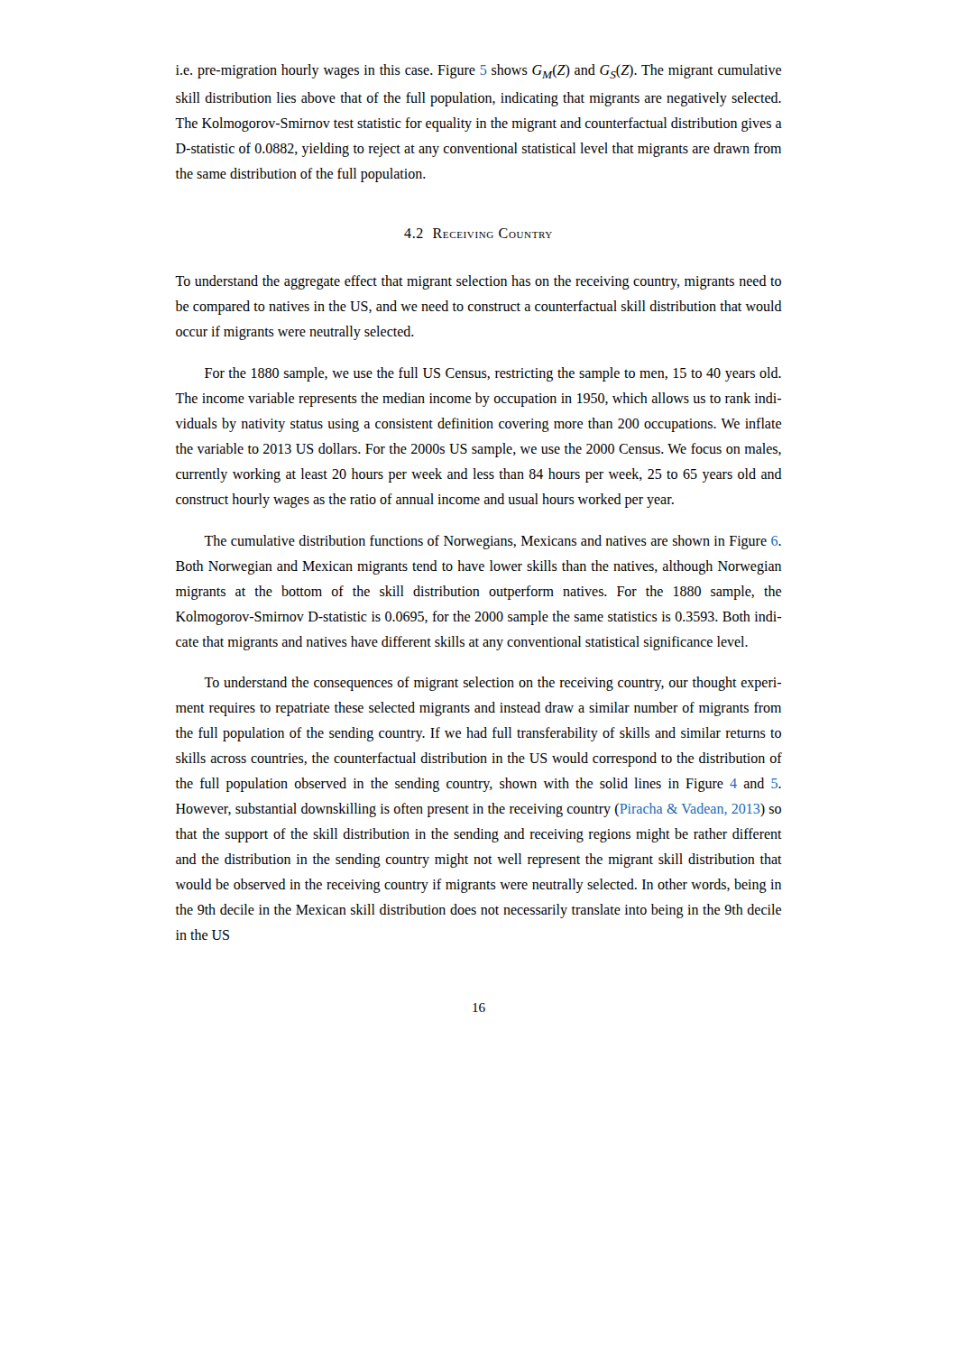i.e. pre-migration hourly wages in this case. Figure 5 shows GM(Z) and GS(Z). The migrant cumulative skill distribution lies above that of the full population, indicating that migrants are negatively selected. The Kolmogorov-Smirnov test statistic for equality in the migrant and counterfactual distribution gives a D-statistic of 0.0882, yielding to reject at any conventional statistical level that migrants are drawn from the same distribution of the full population.
4.2 Receiving Country
To understand the aggregate effect that migrant selection has on the receiving country, migrants need to be compared to natives in the US, and we need to construct a counterfactual skill distribution that would occur if migrants were neutrally selected.
For the 1880 sample, we use the full US Census, restricting the sample to men, 15 to 40 years old. The income variable represents the median income by occupation in 1950, which allows us to rank individuals by nativity status using a consistent definition covering more than 200 occupations. We inflate the variable to 2013 US dollars. For the 2000s US sample, we use the 2000 Census. We focus on males, currently working at least 20 hours per week and less than 84 hours per week, 25 to 65 years old and construct hourly wages as the ratio of annual income and usual hours worked per year.
The cumulative distribution functions of Norwegians, Mexicans and natives are shown in Figure 6. Both Norwegian and Mexican migrants tend to have lower skills than the natives, although Norwegian migrants at the bottom of the skill distribution outperform natives. For the 1880 sample, the Kolmogorov-Smirnov D-statistic is 0.0695, for the 2000 sample the same statistics is 0.3593. Both indicate that migrants and natives have different skills at any conventional statistical significance level.
To understand the consequences of migrant selection on the receiving country, our thought experiment requires to repatriate these selected migrants and instead draw a similar number of migrants from the full population of the sending country. If we had full transferability of skills and similar returns to skills across countries, the counterfactual distribution in the US would correspond to the distribution of the full population observed in the sending country, shown with the solid lines in Figure 4 and 5. However, substantial downskilling is often present in the receiving country (Piracha & Vadean, 2013) so that the support of the skill distribution in the sending and receiving regions might be rather different and the distribution in the sending country might not well represent the migrant skill distribution that would be observed in the receiving country if migrants were neutrally selected. In other words, being in the 9th decile in the Mexican skill distribution does not necessarily translate into being in the 9th decile in the US
16